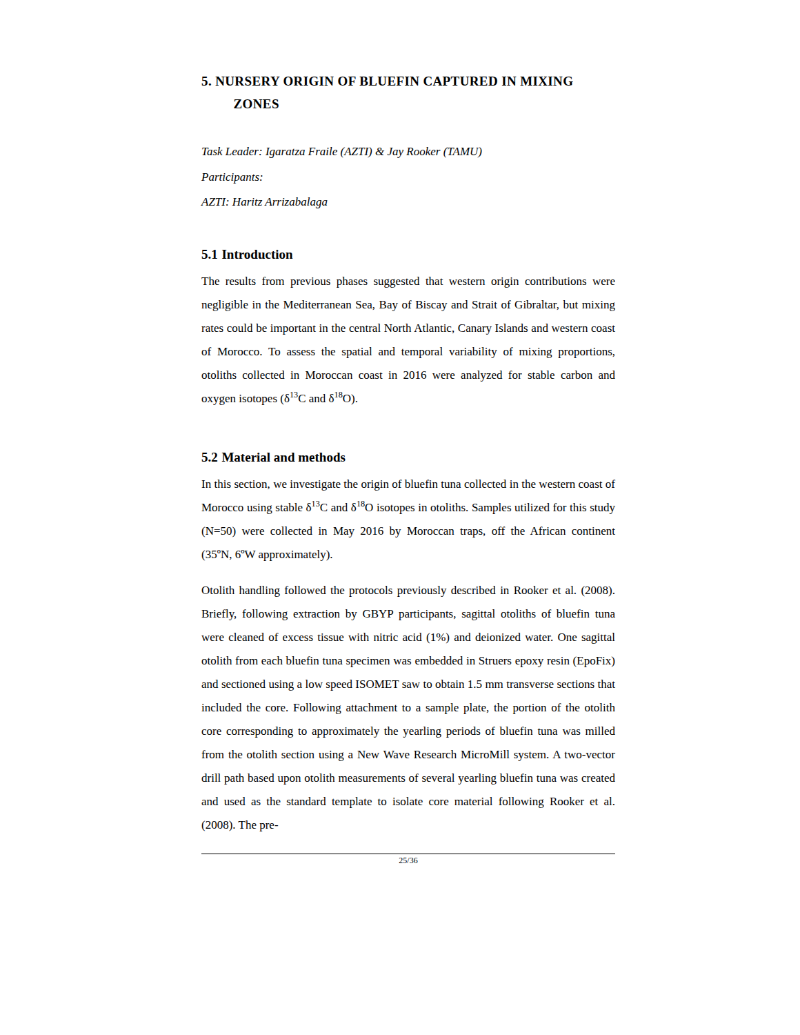5. NURSERY ORIGIN OF BLUEFIN CAPTURED IN MIXING ZONES
Task Leader: Igaratza Fraile (AZTI) & Jay Rooker (TAMU)
Participants:
AZTI: Haritz Arrizabalaga
5.1 Introduction
The results from previous phases suggested that western origin contributions were negligible in the Mediterranean Sea, Bay of Biscay and Strait of Gibraltar, but mixing rates could be important in the central North Atlantic, Canary Islands and western coast of Morocco. To assess the spatial and temporal variability of mixing proportions, otoliths collected in Moroccan coast in 2016 were analyzed for stable carbon and oxygen isotopes (δ13C and δ18O).
5.2 Material and methods
In this section, we investigate the origin of bluefin tuna collected in the western coast of Morocco using stable δ13C and δ18O isotopes in otoliths. Samples utilized for this study (N=50) were collected in May 2016 by Moroccan traps, off the African continent (35ºN, 6ºW approximately).
Otolith handling followed the protocols previously described in Rooker et al. (2008). Briefly, following extraction by GBYP participants, sagittal otoliths of bluefin tuna were cleaned of excess tissue with nitric acid (1%) and deionized water. One sagittal otolith from each bluefin tuna specimen was embedded in Struers epoxy resin (EpoFix) and sectioned using a low speed ISOMET saw to obtain 1.5 mm transverse sections that included the core. Following attachment to a sample plate, the portion of the otolith core corresponding to approximately the yearling periods of bluefin tuna was milled from the otolith section using a New Wave Research MicroMill system. A two-vector drill path based upon otolith measurements of several yearling bluefin tuna was created and used as the standard template to isolate core material following Rooker et al. (2008). The pre-
25/36